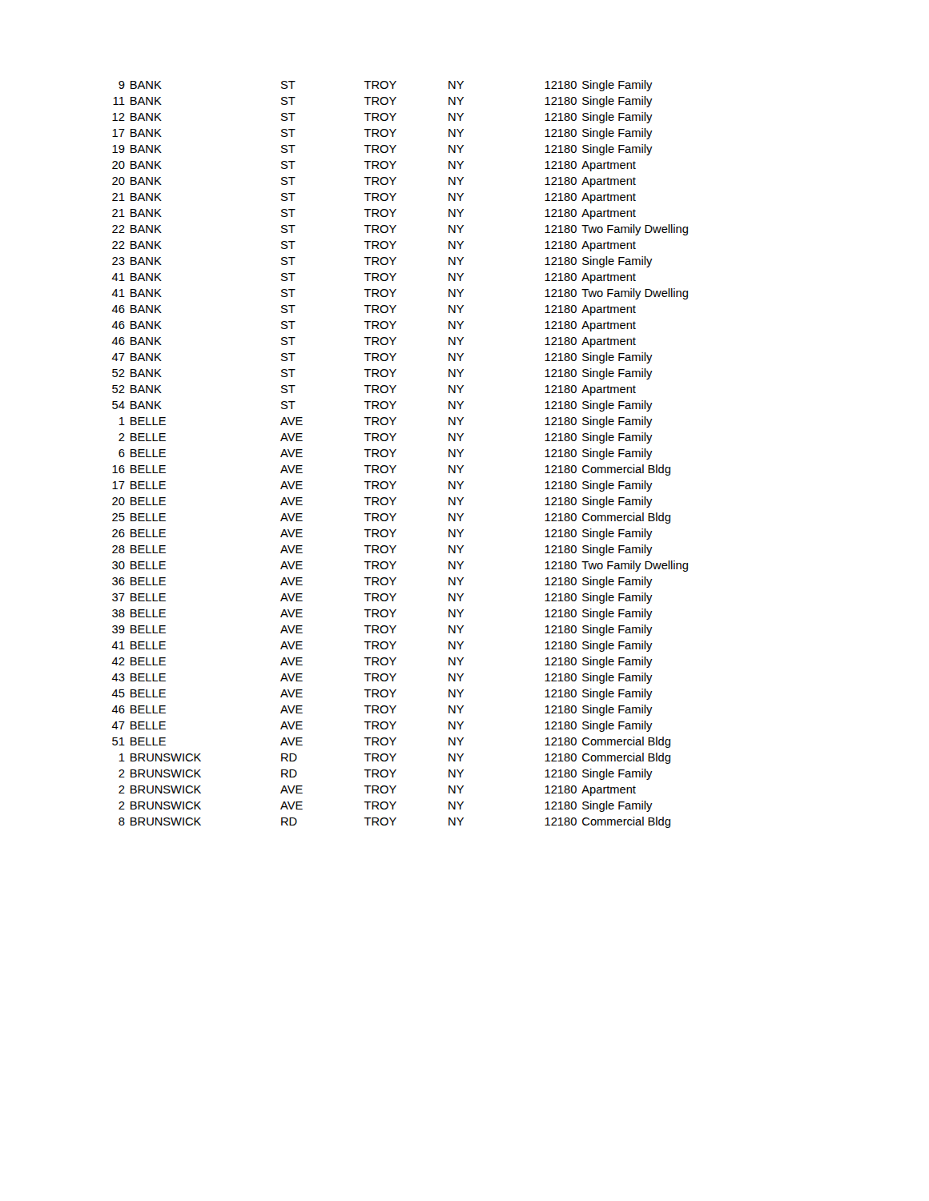| 9 | BANK | ST | TROY | NY | 12180 | Single Family |
| 11 | BANK | ST | TROY | NY | 12180 | Single Family |
| 12 | BANK | ST | TROY | NY | 12180 | Single Family |
| 17 | BANK | ST | TROY | NY | 12180 | Single Family |
| 19 | BANK | ST | TROY | NY | 12180 | Single Family |
| 20 | BANK | ST | TROY | NY | 12180 | Apartment |
| 20 | BANK | ST | TROY | NY | 12180 | Apartment |
| 21 | BANK | ST | TROY | NY | 12180 | Apartment |
| 21 | BANK | ST | TROY | NY | 12180 | Apartment |
| 22 | BANK | ST | TROY | NY | 12180 | Two Family Dwelling |
| 22 | BANK | ST | TROY | NY | 12180 | Apartment |
| 23 | BANK | ST | TROY | NY | 12180 | Single Family |
| 41 | BANK | ST | TROY | NY | 12180 | Apartment |
| 41 | BANK | ST | TROY | NY | 12180 | Two Family Dwelling |
| 46 | BANK | ST | TROY | NY | 12180 | Apartment |
| 46 | BANK | ST | TROY | NY | 12180 | Apartment |
| 46 | BANK | ST | TROY | NY | 12180 | Apartment |
| 47 | BANK | ST | TROY | NY | 12180 | Single Family |
| 52 | BANK | ST | TROY | NY | 12180 | Single Family |
| 52 | BANK | ST | TROY | NY | 12180 | Apartment |
| 54 | BANK | ST | TROY | NY | 12180 | Single Family |
| 1 | BELLE | AVE | TROY | NY | 12180 | Single Family |
| 2 | BELLE | AVE | TROY | NY | 12180 | Single Family |
| 6 | BELLE | AVE | TROY | NY | 12180 | Single Family |
| 16 | BELLE | AVE | TROY | NY | 12180 | Commercial Bldg |
| 17 | BELLE | AVE | TROY | NY | 12180 | Single Family |
| 20 | BELLE | AVE | TROY | NY | 12180 | Single Family |
| 25 | BELLE | AVE | TROY | NY | 12180 | Commercial Bldg |
| 26 | BELLE | AVE | TROY | NY | 12180 | Single Family |
| 28 | BELLE | AVE | TROY | NY | 12180 | Single Family |
| 30 | BELLE | AVE | TROY | NY | 12180 | Two Family Dwelling |
| 36 | BELLE | AVE | TROY | NY | 12180 | Single Family |
| 37 | BELLE | AVE | TROY | NY | 12180 | Single Family |
| 38 | BELLE | AVE | TROY | NY | 12180 | Single Family |
| 39 | BELLE | AVE | TROY | NY | 12180 | Single Family |
| 41 | BELLE | AVE | TROY | NY | 12180 | Single Family |
| 42 | BELLE | AVE | TROY | NY | 12180 | Single Family |
| 43 | BELLE | AVE | TROY | NY | 12180 | Single Family |
| 45 | BELLE | AVE | TROY | NY | 12180 | Single Family |
| 46 | BELLE | AVE | TROY | NY | 12180 | Single Family |
| 47 | BELLE | AVE | TROY | NY | 12180 | Single Family |
| 51 | BELLE | AVE | TROY | NY | 12180 | Commercial Bldg |
| 1 | BRUNSWICK | RD | TROY | NY | 12180 | Commercial Bldg |
| 2 | BRUNSWICK | RD | TROY | NY | 12180 | Single Family |
| 2 | BRUNSWICK | AVE | TROY | NY | 12180 | Apartment |
| 2 | BRUNSWICK | AVE | TROY | NY | 12180 | Single Family |
| 8 | BRUNSWICK | RD | TROY | NY | 12180 | Commercial Bldg |